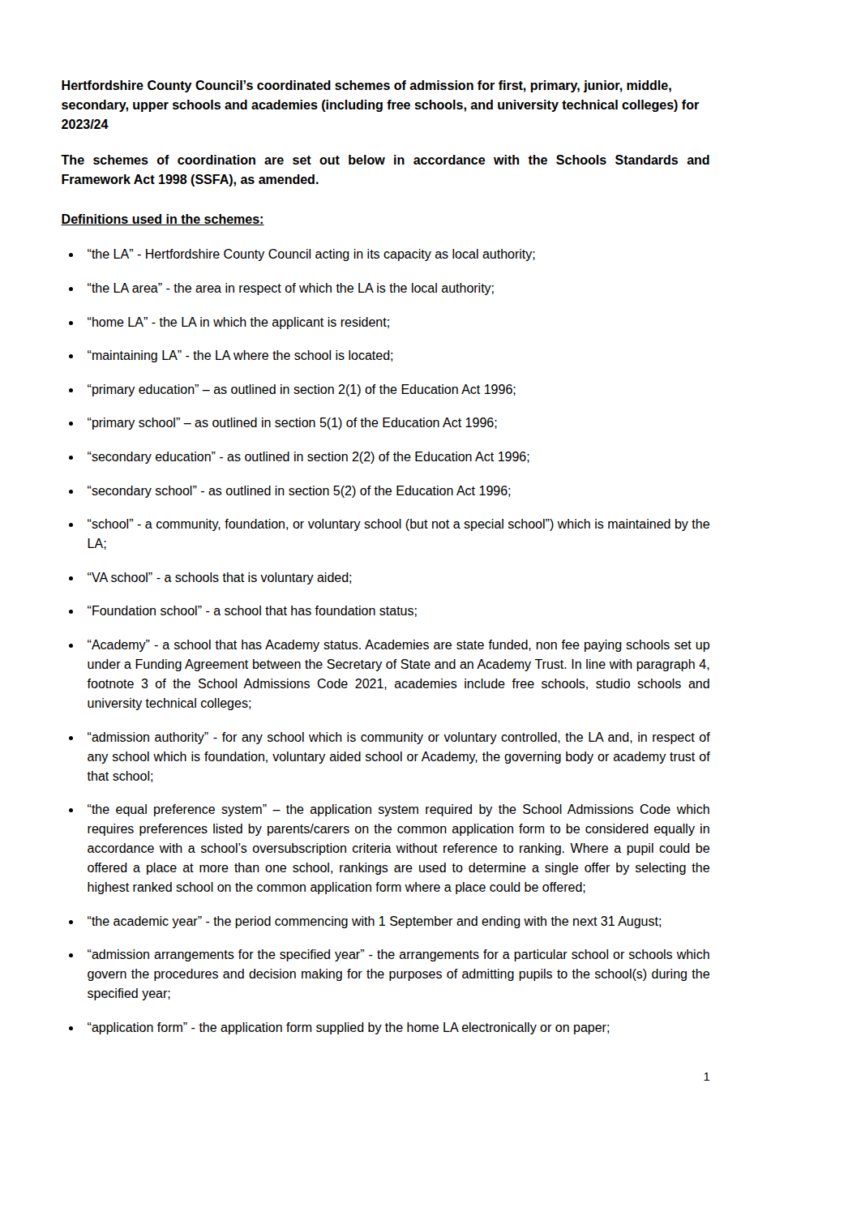Hertfordshire County Council’s coordinated schemes of admission for first, primary, junior, middle, secondary, upper schools and academies (including free schools, and university technical colleges) for 2023/24
The schemes of coordination are set out below in accordance with the Schools Standards and Framework Act 1998 (SSFA), as amended.
Definitions used in the schemes:
“the LA” - Hertfordshire County Council acting in its capacity as local authority;
“the LA area” - the area in respect of which the LA is the local authority;
“home LA” - the LA in which the applicant is resident;
“maintaining LA” - the LA where the school is located;
“primary education” – as outlined in section 2(1) of the Education Act 1996;
“primary school” – as outlined in section 5(1) of the Education Act 1996;
“secondary education” - as outlined in section 2(2) of the Education Act 1996;
“secondary school” - as outlined in section 5(2) of the Education Act 1996;
“school” - a community, foundation, or voluntary school (but not a special school”) which is maintained by the LA;
“VA school” - a schools that is voluntary aided;
“Foundation school” - a school that has foundation status;
“Academy” - a school that has Academy status. Academies are state funded, non fee paying schools set up under a Funding Agreement between the Secretary of State and an Academy Trust. In line with paragraph 4, footnote 3 of the School Admissions Code 2021, academies include free schools, studio schools and university technical colleges;
“admission authority” - for any school which is community or voluntary controlled, the LA and, in respect of any school which is foundation, voluntary aided school or Academy, the governing body or academy trust of that school;
“the equal preference system” – the application system required by the School Admissions Code which requires preferences listed by parents/carers on the common application form to be considered equally in accordance with a school’s oversubscription criteria without reference to ranking. Where a pupil could be offered a place at more than one school, rankings are used to determine a single offer by selecting the highest ranked school on the common application form where a place could be offered;
“the academic year” - the period commencing with 1 September and ending with the next 31 August;
“admission arrangements for the specified year” - the arrangements for a particular school or schools which govern the procedures and decision making for the purposes of admitting pupils to the school(s) during the specified year;
“application form” - the application form supplied by the home LA electronically or on paper;
1